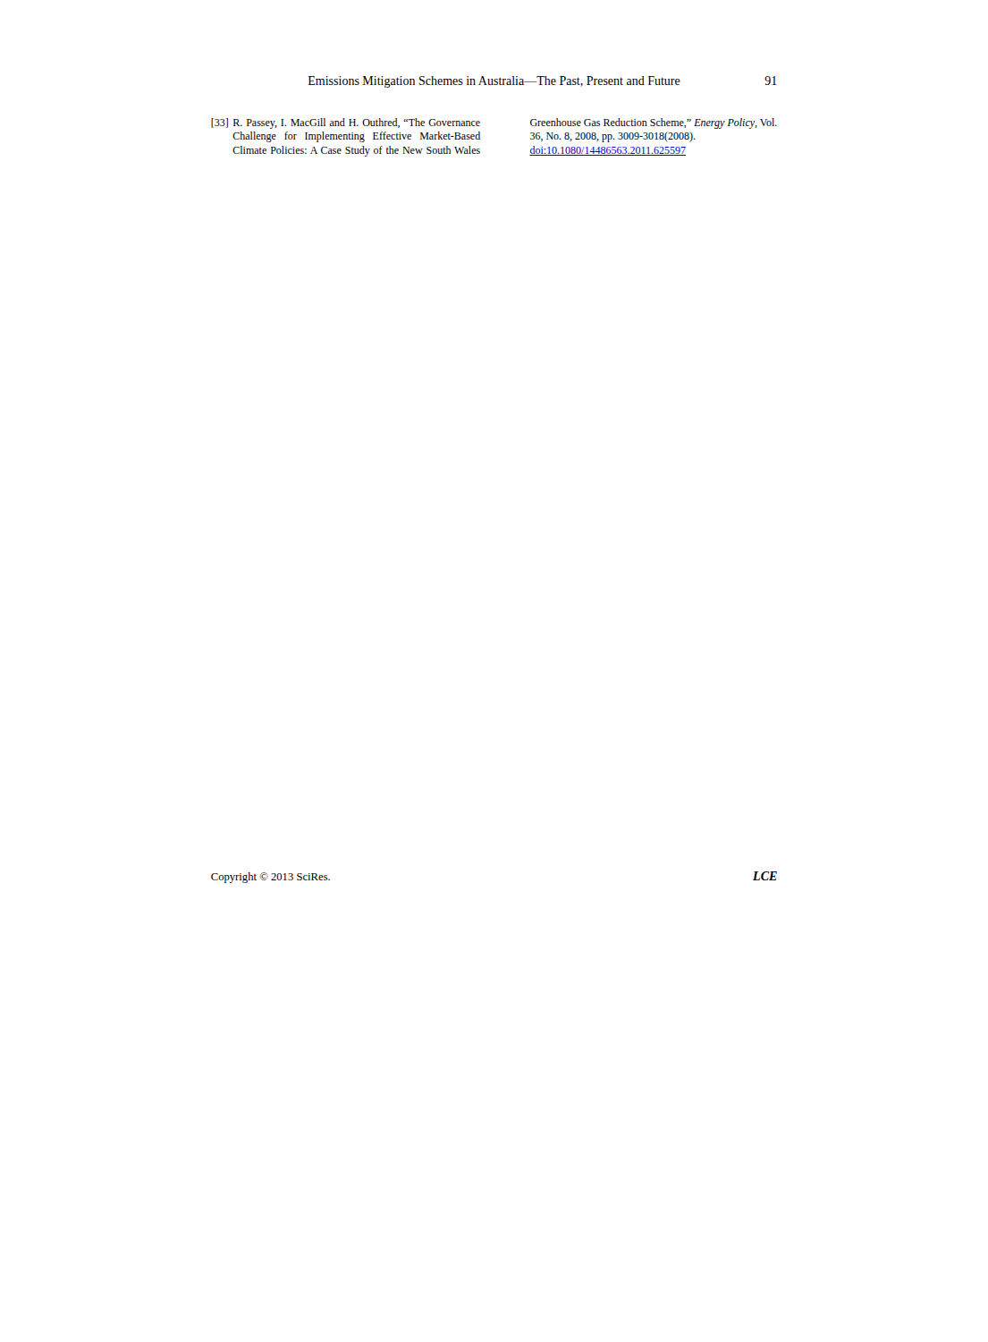Emissions Mitigation Schemes in Australia—The Past, Present and Future 91
[33] R. Passey, I. MacGill and H. Outhred, “The Governance Challenge for Implementing Effective Market-Based Climate Policies: A Case Study of the New South Wales Greenhouse Gas Reduction Scheme,” Energy Policy, Vol. 36, No. 8, 2008, pp. 3009-3018(2008).
doi:10.1080/14486563.2011.625597
Copyright © 2013 SciRes. LCE